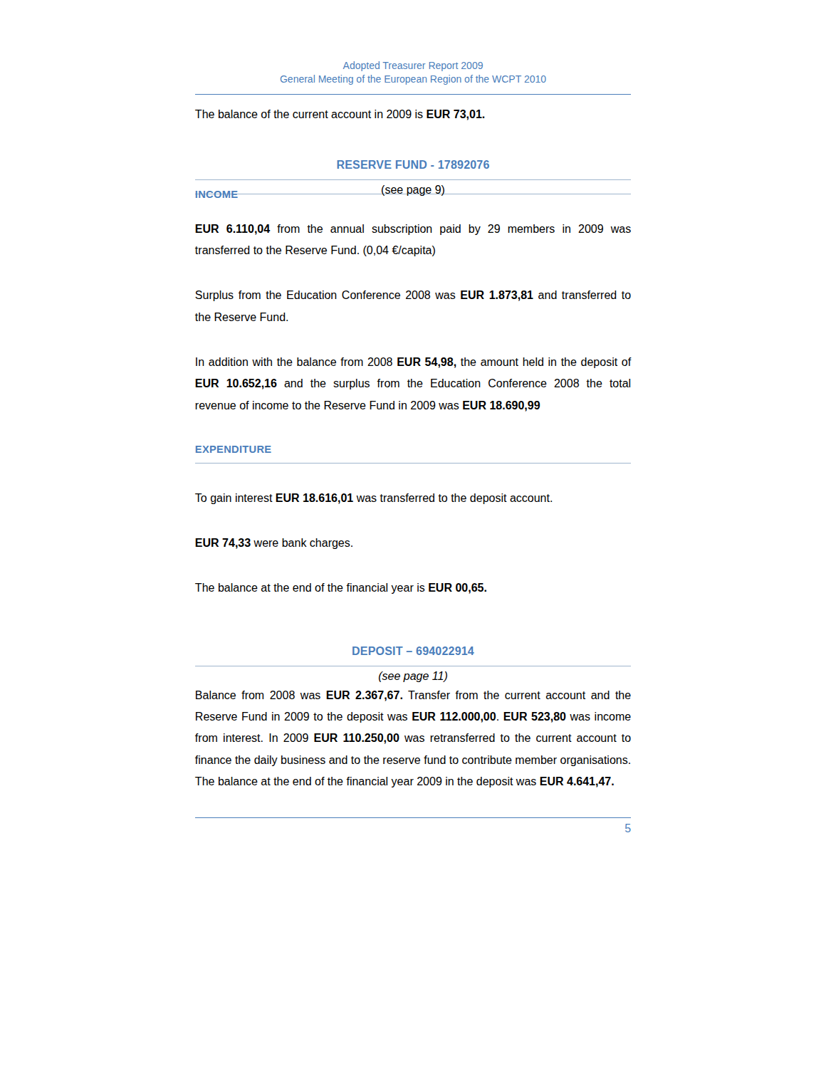Adopted Treasurer Report 2009
General Meeting of the European Region of the WCPT 2010
The balance of the current account in 2009 is EUR 73,01.
RESERVE FUND - 17892076
(see page 9)
INCOME
EUR 6.110,04 from the annual subscription paid by 29 members in 2009 was transferred to the Reserve Fund. (0,04 €/capita)
Surplus from the Education Conference 2008 was EUR 1.873,81 and transferred to the Reserve Fund.
In addition with the balance from 2008 EUR 54,98, the amount held in the deposit of EUR 10.652,16 and the surplus from the Education Conference 2008 the total revenue of income to the Reserve Fund in 2009 was EUR 18.690,99
EXPENDITURE
To gain interest EUR 18.616,01 was transferred to the deposit account.
EUR 74,33 were bank charges.
The balance at the end of the financial year is EUR 00,65.
DEPOSIT – 694022914
(see page 11)
Balance from 2008 was EUR 2.367,67. Transfer from the current account and the Reserve Fund in 2009 to the deposit was EUR 112.000,00. EUR 523,80 was income from interest. In 2009 EUR 110.250,00 was retransferred to the current account to finance the daily business and to the reserve fund to contribute member organisations. The balance at the end of the financial year 2009 in the deposit was EUR 4.641,47.
5